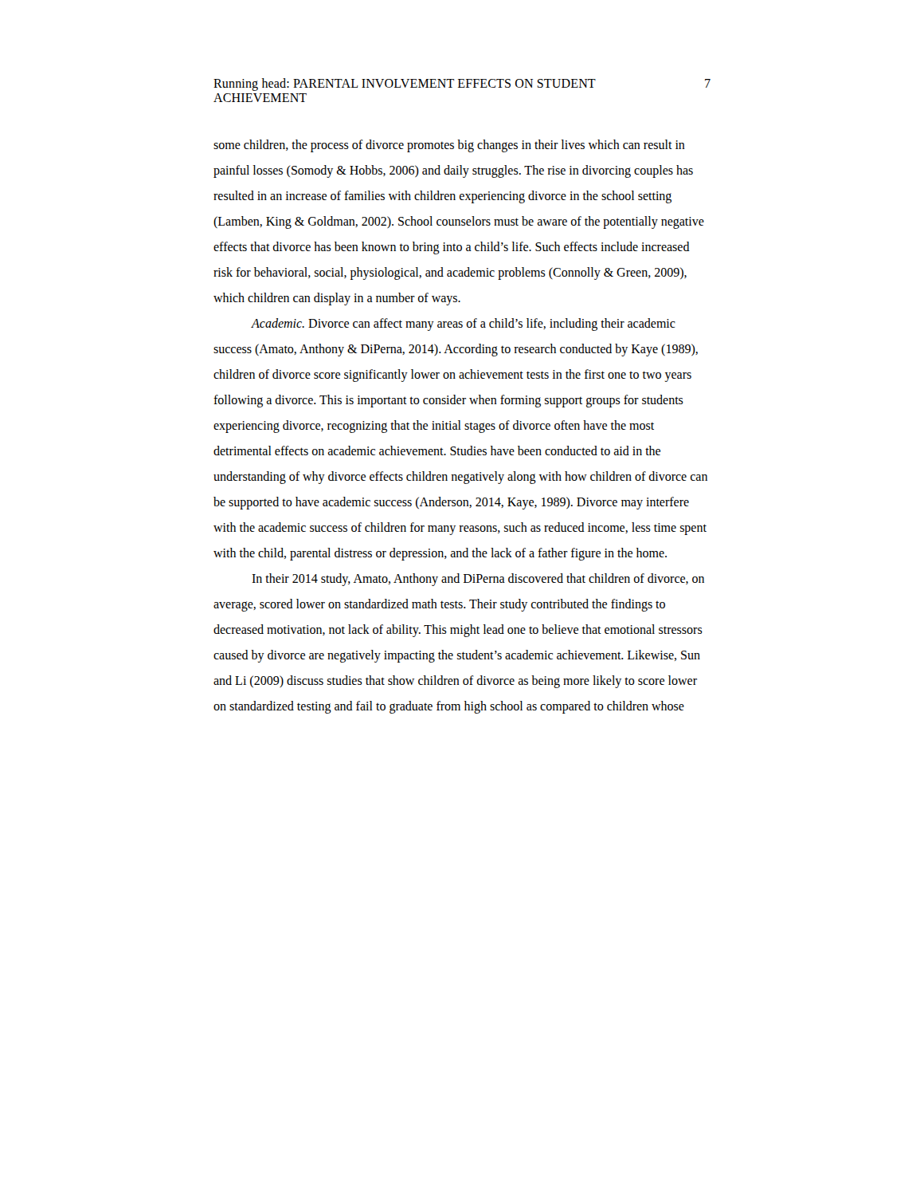Running head: PARENTAL INVOLVEMENT EFFECTS ON STUDENT ACHIEVEMENT 7
some children, the process of divorce promotes big changes in their lives which can result in painful losses (Somody & Hobbs, 2006) and daily struggles. The rise in divorcing couples has resulted in an increase of families with children experiencing divorce in the school setting (Lamben, King & Goldman, 2002). School counselors must be aware of the potentially negative effects that divorce has been known to bring into a child’s life. Such effects include increased risk for behavioral, social, physiological, and academic problems (Connolly & Green, 2009), which children can display in a number of ways.
Academic. Divorce can affect many areas of a child’s life, including their academic success (Amato, Anthony & DiPerna, 2014). According to research conducted by Kaye (1989), children of divorce score significantly lower on achievement tests in the first one to two years following a divorce. This is important to consider when forming support groups for students experiencing divorce, recognizing that the initial stages of divorce often have the most detrimental effects on academic achievement. Studies have been conducted to aid in the understanding of why divorce effects children negatively along with how children of divorce can be supported to have academic success (Anderson, 2014, Kaye, 1989). Divorce may interfere with the academic success of children for many reasons, such as reduced income, less time spent with the child, parental distress or depression, and the lack of a father figure in the home.
In their 2014 study, Amato, Anthony and DiPerna discovered that children of divorce, on average, scored lower on standardized math tests. Their study contributed the findings to decreased motivation, not lack of ability. This might lead one to believe that emotional stressors caused by divorce are negatively impacting the student’s academic achievement. Likewise, Sun and Li (2009) discuss studies that show children of divorce as being more likely to score lower on standardized testing and fail to graduate from high school as compared to children whose